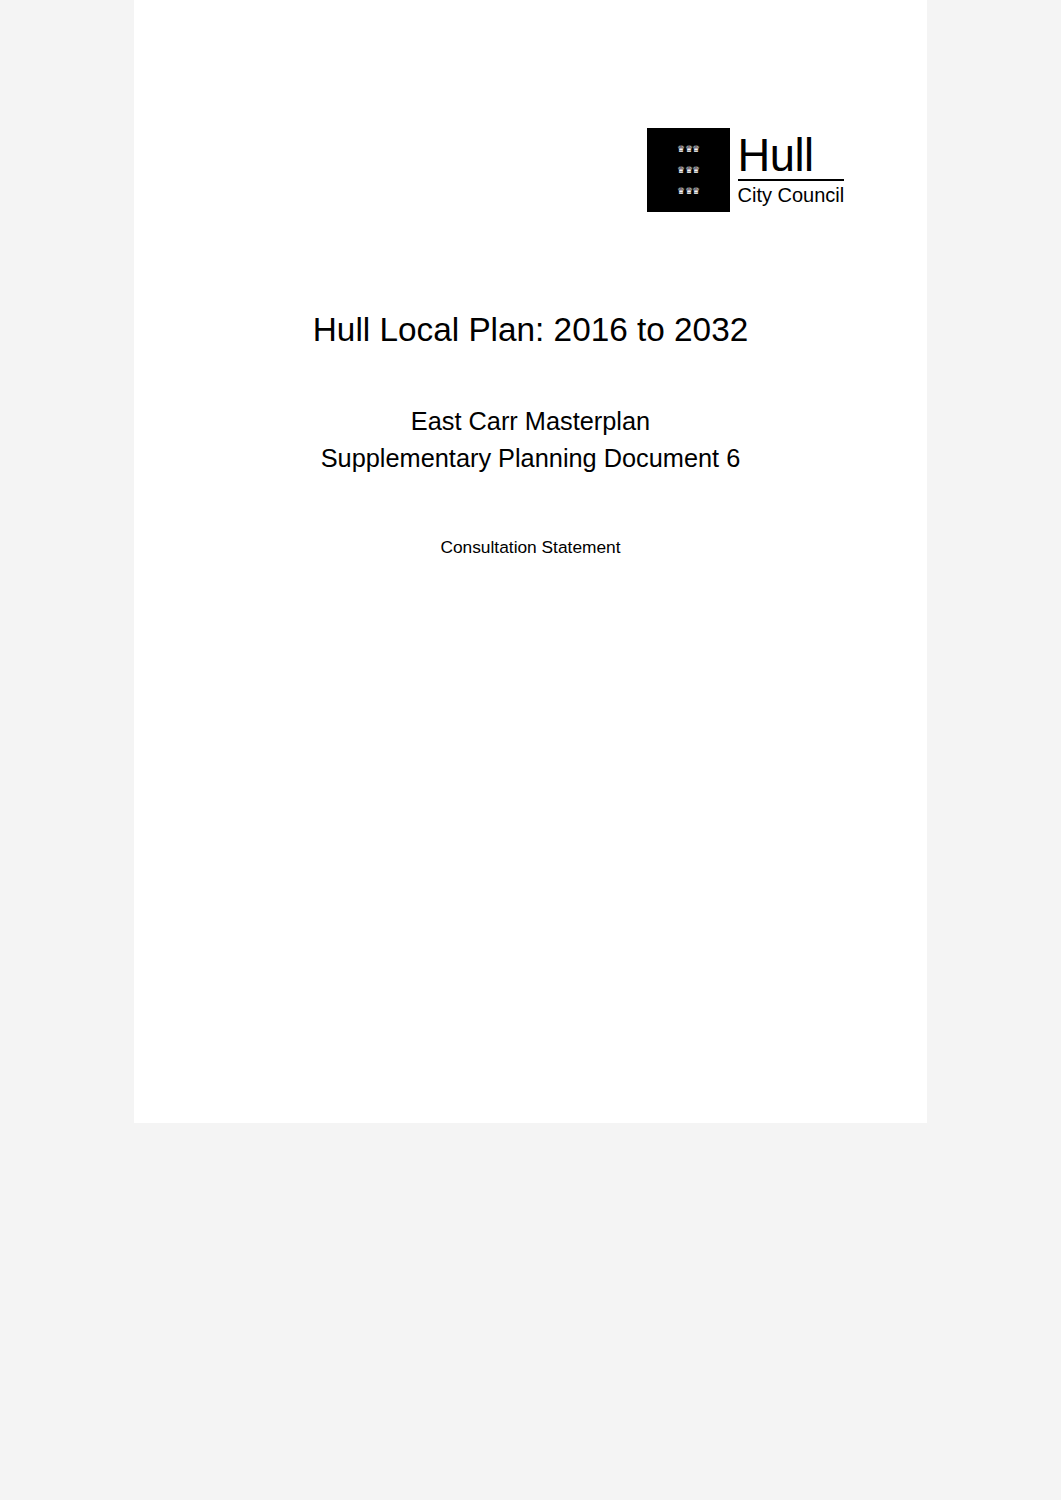♛♛♛ ♛♛♛ ♛♛♛
Hull
City Council
Hull Local Plan: 2016 to 2032
East Carr Masterplan
Supplementary Planning Document 6
Consultation Statement